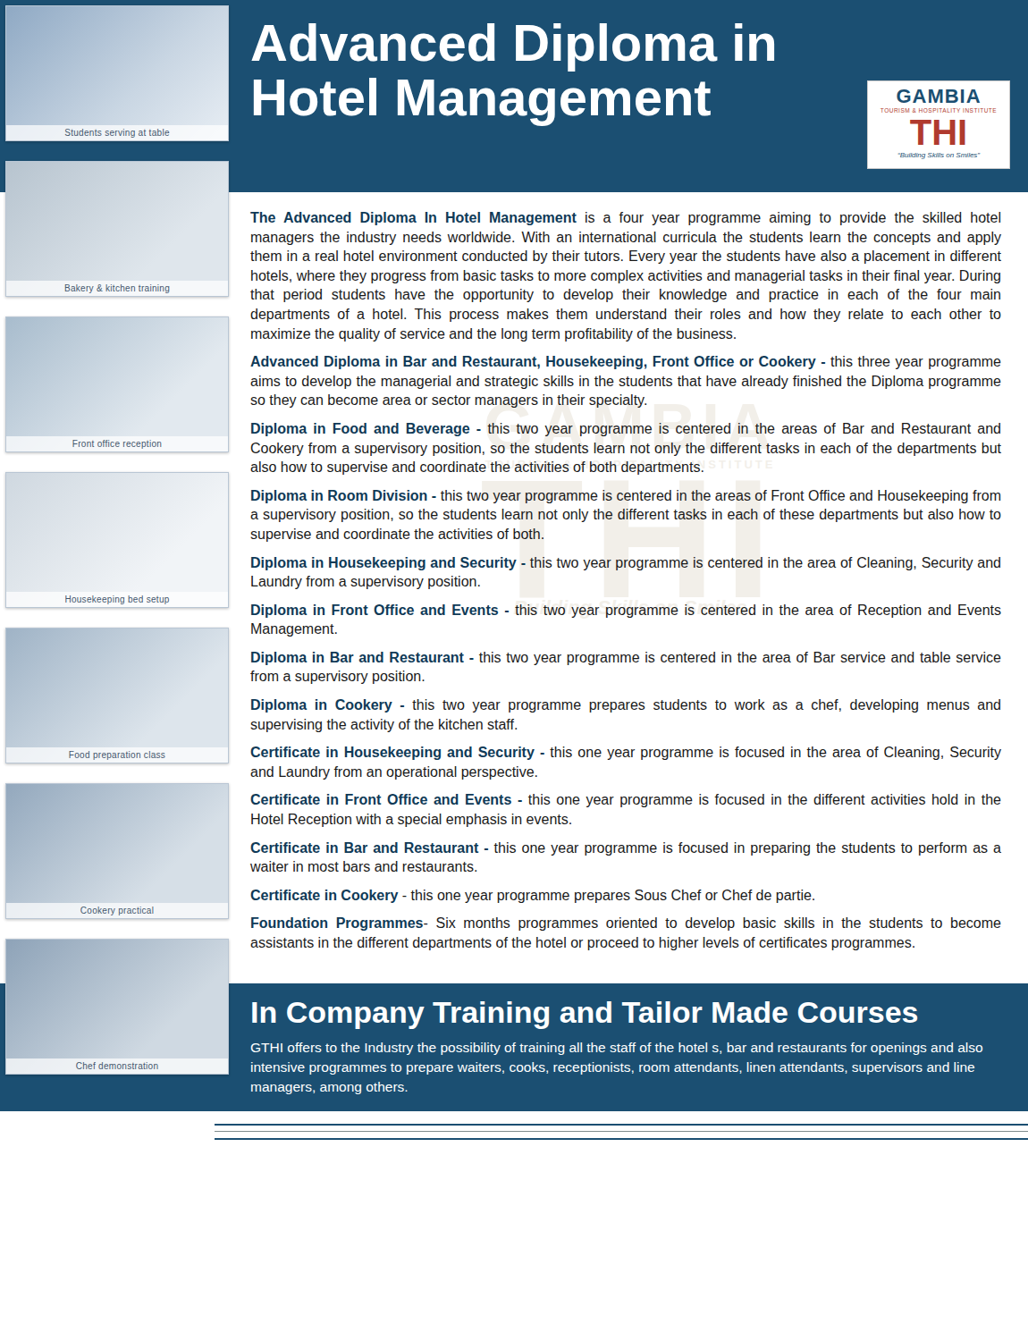Advanced Diploma in
Hotel Management
GAMBIA
Tourism & Hospitality Institute
THI
“Building Skills on Smiles”
GAMBIA
TOURISM & HOSPITALITY INSTITUTE
THI
Building Skills on Smiles
The Advanced Diploma In Hotel Management is a four year programme aiming to provide the skilled hotel managers the industry needs worldwide. With an international curricula the students learn the concepts and apply them in a real hotel environment conducted by their tutors. Every year the students have also a placement in different hotels, where they progress from basic tasks to more complex activities and managerial tasks in their final year. During that period students have the opportunity to develop their knowledge and practice in each of the four main departments of a hotel. This process makes them understand their roles and how they relate to each other to maximize the quality of service and the long term profitability of the business.
Advanced Diploma in Bar and Restaurant, Housekeeping, Front Office or Cookery - this three year programme aims to develop the managerial and strategic skills in the students that have already finished the Diploma programme so they can become area or sector managers in their specialty.
Diploma in Food and Beverage - this two year programme is centered in the areas of Bar and Restaurant and Cookery from a supervisory position, so the students learn not only the different tasks in each of the departments but also how to supervise and coordinate the activities of both departments.
Diploma in Room Division - this two year programme is centered in the areas of Front Office and Housekeeping from a supervisory position, so the students learn not only the different tasks in each of these departments but also how to supervise and coordinate the activities of both.
Diploma in Housekeeping and Security - this two year programme is centered in the area of Cleaning, Security and Laundry from a supervisory position.
Diploma in Front Office and Events - this two year programme is centered in the area of Reception and Events Management.
Diploma in Bar and Restaurant - this two year programme is centered in the area of Bar service and table service from a supervisory position.
Diploma in Cookery - this two year programme prepares students to work as a chef, developing menus and supervising the activity of the kitchen staff.
Certificate in Housekeeping and Security - this one year programme is focused in the area of Cleaning, Security and Laundry from an operational perspective.
Certificate in Front Office and Events - this one year programme is focused in the different activities hold in the Hotel Reception with a special emphasis in events.
Certificate in Bar and Restaurant - this one year programme is focused in preparing the students to perform as a waiter in most bars and restaurants.
Certificate in Cookery - this one year programme prepares Sous Chef or Chef de partie.
Foundation Programmes- Six months programmes oriented to develop basic skills in the students to become assistants in the different departments of the hotel or proceed to higher levels of certificates programmes.
In Company Training and Tailor Made Courses
GTHI offers to the Industry the possibility of training all the staff of the hotel s, bar and restaurants for openings and also intensive programmes to prepare waiters, cooks, receptionists, room attendants, linen attendants, supervisors and line managers, among others.